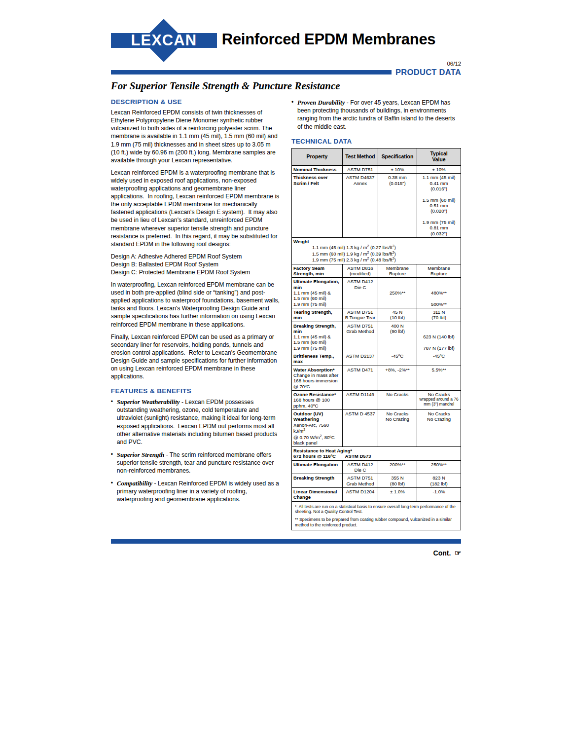LEXCAN
Reinforced EPDM Membranes
06/12
PRODUCT DATA
For Superior Tensile Strength & Puncture Resistance
DESCRIPTION & USE
Lexcan Reinforced EPDM consists of twin thicknesses of Ethylene Polypropylene Diene Monomer synthetic rubber vulcanized to both sides of a reinforcing polyester scrim. The membrane is available in 1.1 mm (45 mil), 1.5 mm (60 mil) and 1.9 mm (75 mil) thicknesses and in sheet sizes up to 3.05 m (10 ft.) wide by 60.96 m (200 ft.) long. Membrane samples are available through your Lexcan representative.
Lexcan reinforced EPDM is a waterproofing membrane that is widely used in exposed roof applications, non-exposed waterproofing applications and geomembrane liner applications. In roofing, Lexcan reinforced EPDM membrane is the only acceptable EPDM membrane for mechanically fastened applications (Lexcan's Design E system). It may also be used in lieu of Lexcan's standard, unreinforced EPDM membrane wherever superior tensile strength and puncture resistance is preferred. In this regard, it may be substituted for standard EPDM in the following roof designs:
Design A: Adhesive Adhered EPDM Roof System
Design B: Ballasted EPDM Roof System
Design C: Protected Membrane EPDM Roof System
In waterproofing, Lexcan reinforced EPDM membrane can be used in both pre-applied (blind side or “tanking”) and post-applied applications to waterproof foundations, basement walls, tanks and floors. Lexcan's Waterproofing Design Guide and sample specifications has further information on using Lexcan reinforced EPDM membrane in these applications.
Finally, Lexcan reinforced EPDM can be used as a primary or secondary liner for reservoirs, holding ponds, tunnels and erosion control applications. Refer to Lexcan's Geomembrane Design Guide and sample specifications for further information on using Lexcan reinforced EPDM membrane in these applications.
FEATURES & BENEFITS
Superior Weatherability - Lexcan EPDM possesses outstanding weathering, ozone, cold temperature and ultraviolet (sunlight) resistance, making it ideal for long-term exposed applications. Lexcan EPDM out performs most all other alternative materials including bitumen based products and PVC.
Superior Strength - The scrim reinforced membrane offers superior tensile strength, tear and puncture resistance over non-reinforced membranes.
Compatibility - Lexcan Reinforced EPDM is widely used as a primary waterproofing liner in a variety of roofing, waterproofing and geomembrane applications.
Proven Durability - For over 45 years, Lexcan EPDM has been protecting thousands of buildings, in environments ranging from the arctic tundra of Baffin island to the deserts of the middle east.
TECHNICAL DATA
| Property | Test Method | Specification | Typical Value |
| --- | --- | --- | --- |
| Nominal Thickness | ASTM D751 | ± 10% | ± 10% |
| Thickness over Scrim / Felt | ASTM D4637 Annex | 0.38 mm (0.015”) | 1.1 mm (45 mil) 0.41 mm (0.016”) 1.5 mm (60 mil) 0.51 mm (0.020”) 1.9 mm (75 mil) 0.81 mm (0.032”) |
| Weight 1.1 mm (45 mil) 1.3 kg / m 2 (0.27 lbs/ft 2 ) 1.5 mm (60 mil) 1.9 kg / m 2 (0.39 lbs/ft 2 ) 1.9 mm (75 mil) 2.3 kg / m 2 (0.48 lbs/ft 2 ) |
| Factory Seam Strength, min | ASTM D816 (modified) | Membrane Rupture | Membrane Rupture |
| Ultimate Elongation, min 1.1 mm (45 mil) & 1.5 mm (60 mil) 1.9 mm (75 mil) | ASTM D412 Die C | 250%** | 480%** 500%** |
| Tearing Strength, min | ASTM D751 B Tongue Tear | 45 N (10 lbf) | 311 N (70 lbf) |
| Breaking Strength, min 1.1 mm (45 mil) & 1.5 mm (60 mil) 1.9 mm (75 mil) | ASTM D751 Grab Method | 400 N (90 lbf) | 623 N (140 lbf) 787 N (177 lbf) |
| Brittleness Temp., max | ASTM D2137 | -45ºC | -45ºC |
| Water Absorption* Change in mass after 168 hours immersion @ 70ºC | ASTM D471 | +8%, -2%** | 5.5%** |
| Ozone Resistance* 168 hours @ 100 pphm, 40ºC | ASTM D1149 | No Cracks | No Cracks wrapped around a 76 mm (3”) mandrel |
| Outdoor (UV) Weathering Xenon-Arc, 7560 kJ/m 2 @ 0.70 W/m 2 , 80ºC black panel | ASTM D 4537 | No Cracks No Crazing | No Cracks No Crazing |
| Resistance to Heat Aging* 672 hours @ 116ºC ASTM D573 |
| Ultimate Elongation | ASTM D412 Die C | 200%** | 250%** |
| Breaking Strength | ASTM D751 Grab Method | 355 N (80 lbf) | 823 N (182 lbf) |
| Linear Dimensional Change | ASTM D1204 | ± 1.0% | -1.0% |
| *: All tests are run on a statistical basis to ensure overall long-term performance of the sheeting. Not a Quality Control Test. ** Specimens to be prepared from coating rubber compound, vulcanized in a similar method to the reinforced product. |
Cont. ☞